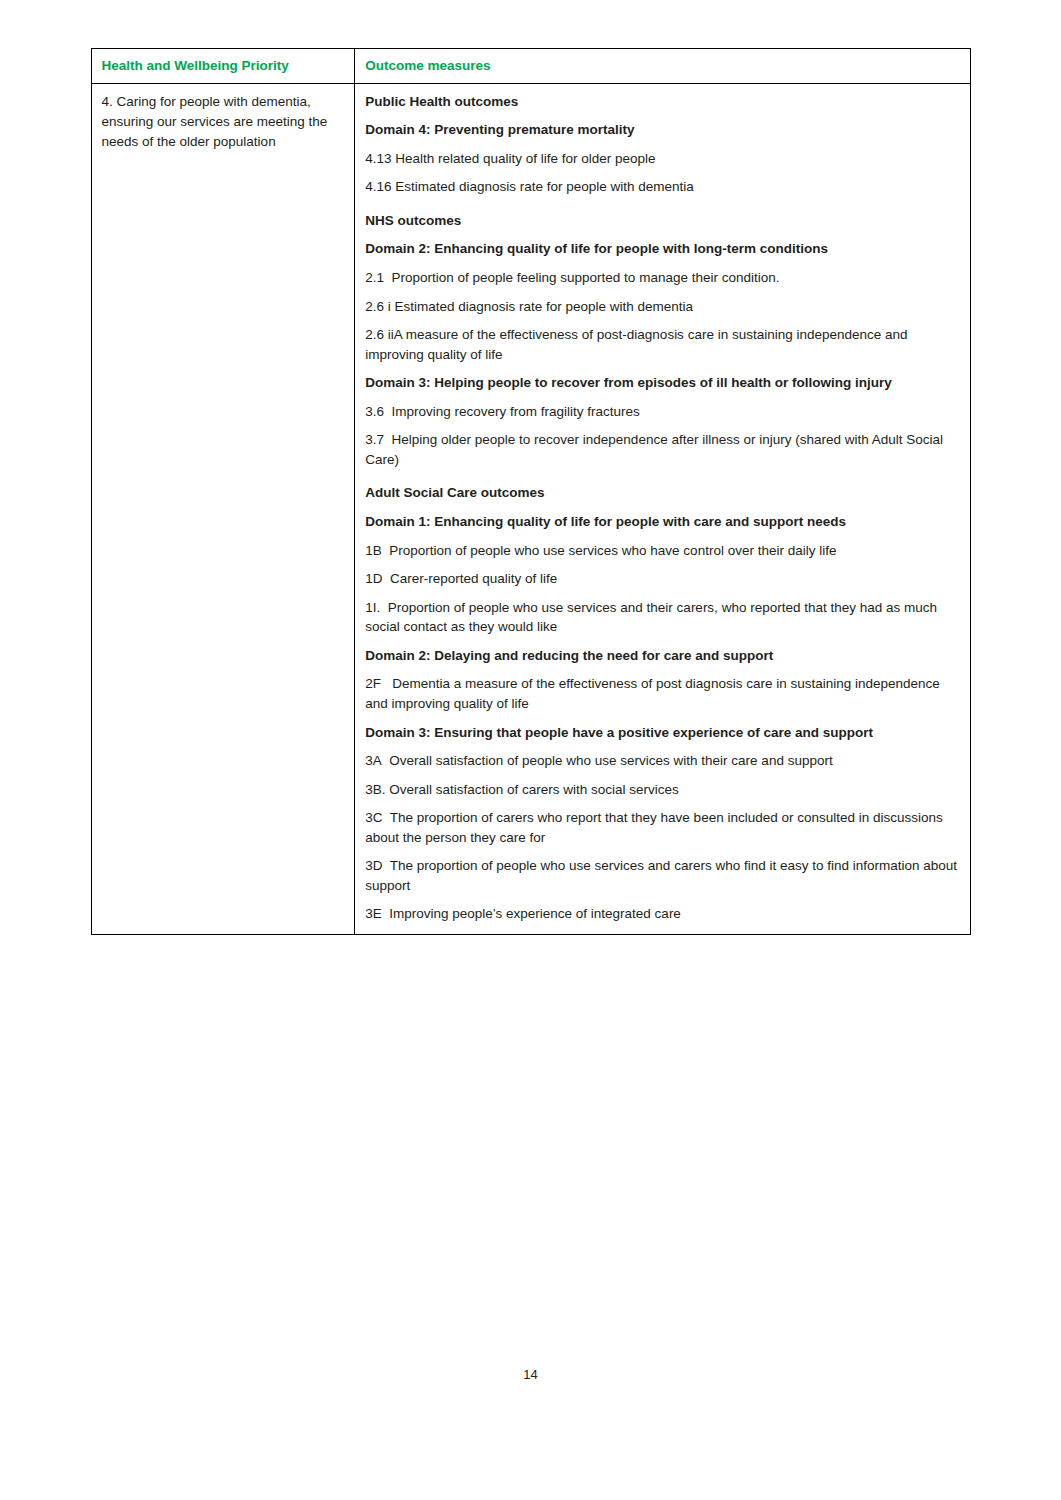| Health and Wellbeing Priority | Outcome measures |
| --- | --- |
| 4. Caring for people with dementia, ensuring our services are meeting the needs of the older population | Public Health outcomes Domain 4: Preventing premature mortality 4.13 Health related quality of life for older people 4.16 Estimated diagnosis rate for people with dementia NHS outcomes Domain 2: Enhancing quality of life for people with long-term conditions 2.1 Proportion of people feeling supported to manage their condition. 2.6 i Estimated diagnosis rate for people with dementia 2.6 iiA measure of the effectiveness of post-diagnosis care in sustaining independence and improving quality of life Domain 3: Helping people to recover from episodes of ill health or following injury 3.6 Improving recovery from fragility fractures 3.7 Helping older people to recover independence after illness or injury (shared with Adult Social Care) Adult Social Care outcomes Domain 1: Enhancing quality of life for people with care and support needs 1B Proportion of people who use services who have control over their daily life 1D Carer-reported quality of life 1I. Proportion of people who use services and their carers, who reported that they had as much social contact as they would like Domain 2: Delaying and reducing the need for care and support 2F Dementia a measure of the effectiveness of post diagnosis care in sustaining independence and improving quality of life Domain 3: Ensuring that people have a positive experience of care and support 3A Overall satisfaction of people who use services with their care and support 3B. Overall satisfaction of carers with social services 3C The proportion of carers who report that they have been included or consulted in discussions about the person they care for 3D The proportion of people who use services and carers who find it easy to find information about support 3E Improving people’s experience of integrated care |
14